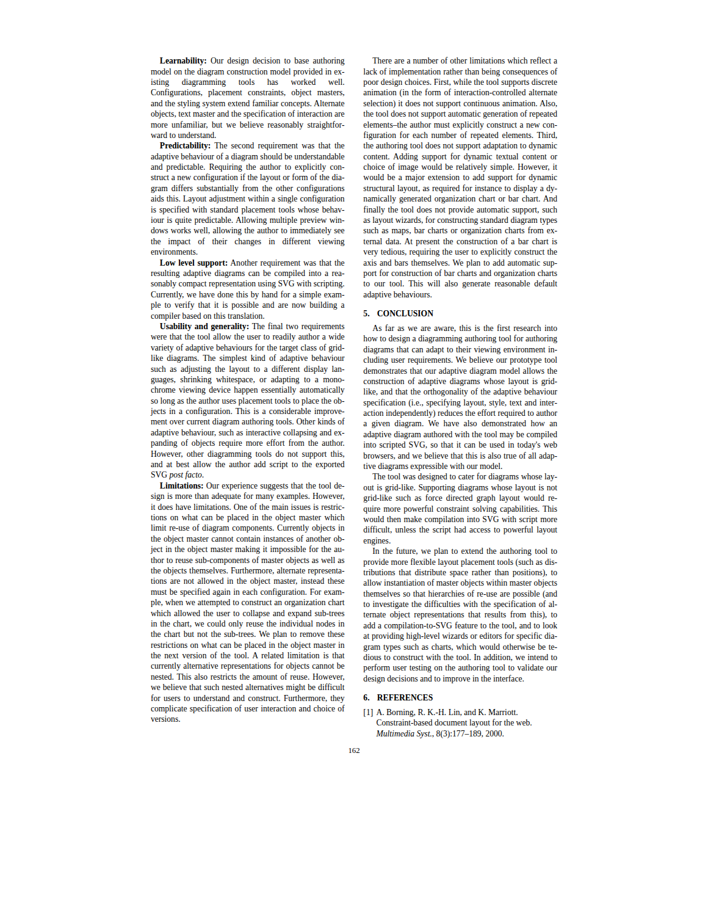Learnability: Our design decision to base authoring model on the diagram construction model provided in existing diagramming tools has worked well. Configurations, placement constraints, object masters, and the styling system extend familiar concepts. Alternate objects, text master and the specification of interaction are more unfamiliar, but we believe reasonably straightforward to understand.
Predictability: The second requirement was that the adaptive behaviour of a diagram should be understandable and predictable. Requiring the author to explicitly construct a new configuration if the layout or form of the diagram differs substantially from the other configurations aids this. Layout adjustment within a single configuration is specified with standard placement tools whose behaviour is quite predictable. Allowing multiple preview windows works well, allowing the author to immediately see the impact of their changes in different viewing environments.
Low level support: Another requirement was that the resulting adaptive diagrams can be compiled into a reasonably compact representation using SVG with scripting. Currently, we have done this by hand for a simple example to verify that it is possible and are now building a compiler based on this translation.
Usability and generality: The final two requirements were that the tool allow the user to readily author a wide variety of adaptive behaviours for the target class of grid-like diagrams. The simplest kind of adaptive behaviour such as adjusting the layout to a different display languages, shrinking whitespace, or adapting to a monochrome viewing device happen essentially automatically so long as the author uses placement tools to place the objects in a configuration. This is a considerable improvement over current diagram authoring tools. Other kinds of adaptive behaviour, such as interactive collapsing and expanding of objects require more effort from the author. However, other diagramming tools do not support this, and at best allow the author add script to the exported SVG post facto.
Limitations: Our experience suggests that the tool design is more than adequate for many examples. However, it does have limitations. One of the main issues is restrictions on what can be placed in the object master which limit re-use of diagram components. Currently objects in the object master cannot contain instances of another object in the object master making it impossible for the author to reuse sub-components of master objects as well as the objects themselves. Furthermore, alternate representations are not allowed in the object master, instead these must be specified again in each configuration. For example, when we attempted to construct an organization chart which allowed the user to collapse and expand sub-trees in the chart, we could only reuse the individual nodes in the chart but not the sub-trees. We plan to remove these restrictions on what can be placed in the object master in the next version of the tool. A related limitation is that currently alternative representations for objects cannot be nested. This also restricts the amount of reuse. However, we believe that such nested alternatives might be difficult for users to understand and construct. Furthermore, they complicate specification of user interaction and choice of versions.
There are a number of other limitations which reflect a lack of implementation rather than being consequences of poor design choices. First, while the tool supports discrete animation (in the form of interaction-controlled alternate selection) it does not support continuous animation. Also, the tool does not support automatic generation of repeated elements–the author must explicitly construct a new configuration for each number of repeated elements. Third, the authoring tool does not support adaptation to dynamic content. Adding support for dynamic textual content or choice of image would be relatively simple. However, it would be a major extension to add support for dynamic structural layout, as required for instance to display a dynamically generated organization chart or bar chart. And finally the tool does not provide automatic support, such as layout wizards, for constructing standard diagram types such as maps, bar charts or organization charts from external data. At present the construction of a bar chart is very tedious, requiring the user to explicitly construct the axis and bars themselves. We plan to add automatic support for construction of bar charts and organization charts to our tool. This will also generate reasonable default adaptive behaviours.
5. CONCLUSION
As far as we are aware, this is the first research into how to design a diagramming authoring tool for authoring diagrams that can adapt to their viewing environment including user requirements. We believe our prototype tool demonstrates that our adaptive diagram model allows the construction of adaptive diagrams whose layout is grid-like, and that the orthogonality of the adaptive behaviour specification (i.e., specifying layout, style, text and interaction independently) reduces the effort required to author a given diagram. We have also demonstrated how an adaptive diagram authored with the tool may be compiled into scripted SVG, so that it can be used in today's web browsers, and we believe that this is also true of all adaptive diagrams expressible with our model.
The tool was designed to cater for diagrams whose layout is grid-like. Supporting diagrams whose layout is not grid-like such as force directed graph layout would require more powerful constraint solving capabilities. This would then make compilation into SVG with script more difficult, unless the script had access to powerful layout engines.
In the future, we plan to extend the authoring tool to provide more flexible layout placement tools (such as distributions that distribute space rather than positions), to allow instantiation of master objects within master objects themselves so that hierarchies of re-use are possible (and to investigate the difficulties with the specification of alternate object representations that results from this), to add a compilation-to-SVG feature to the tool, and to look at providing high-level wizards or editors for specific diagram types such as charts, which would otherwise be tedious to construct with the tool. In addition, we intend to perform user testing on the authoring tool to validate our design decisions and to improve in the interface.
6. REFERENCES
[1] A. Borning, R. K.-H. Lin, and K. Marriott. Constraint-based document layout for the web. Multimedia Syst., 8(3):177–189, 2000.
162